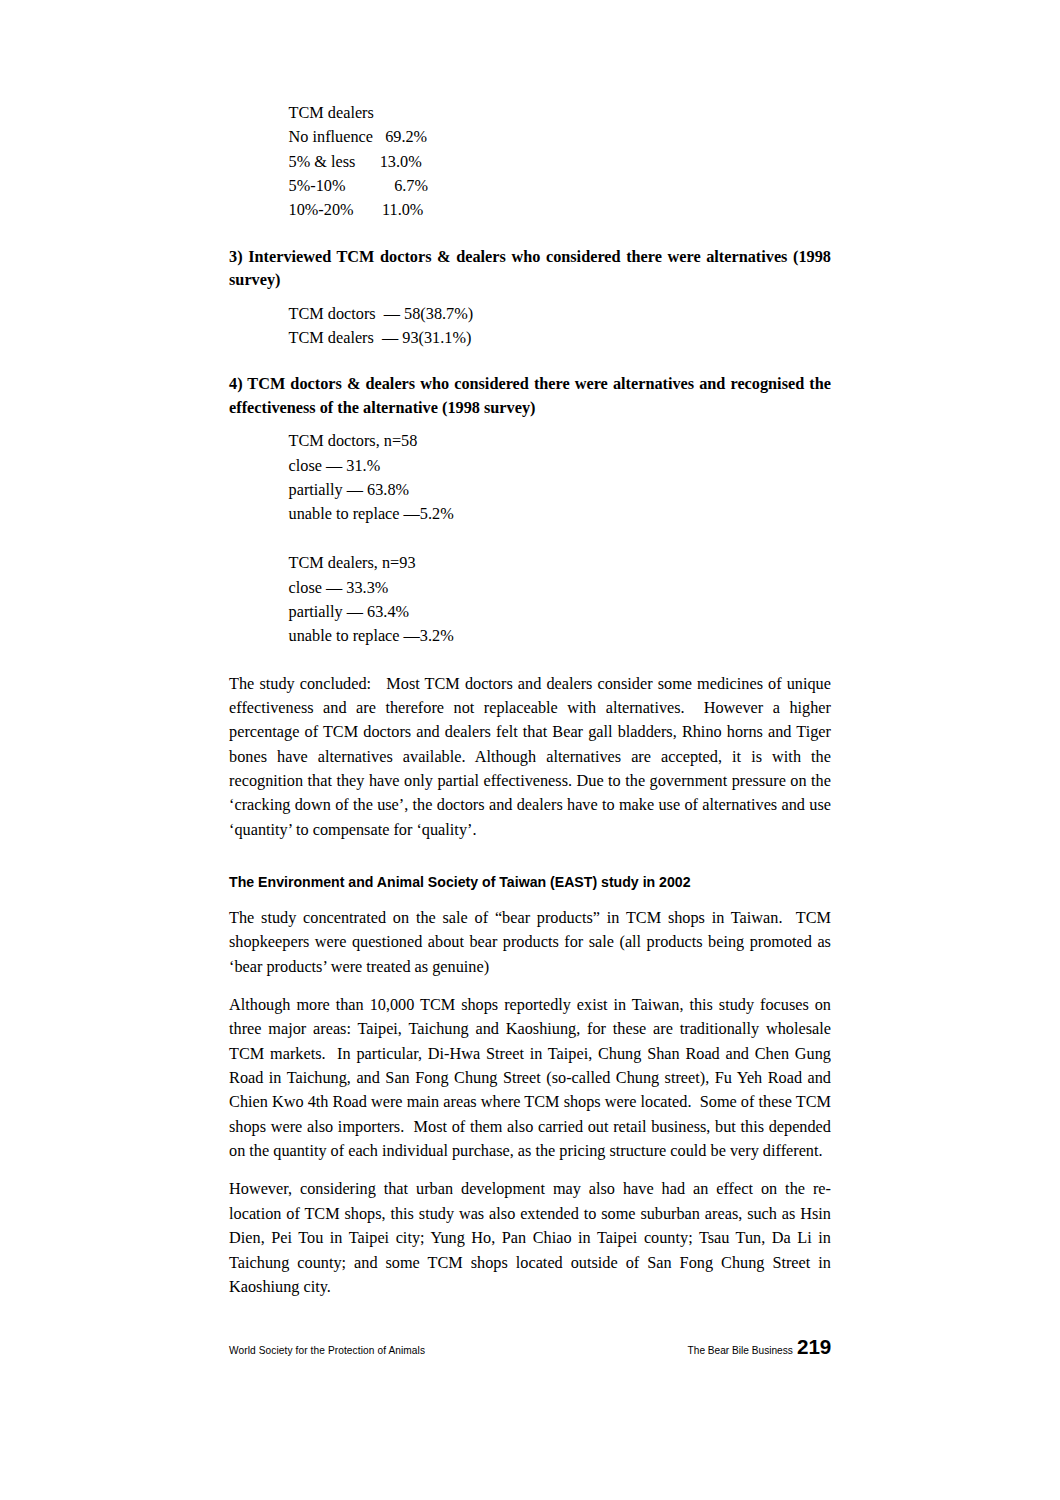TCM dealers
No influence 69.2%
5% & less 13.0%
5%-10% 6.7%
10%-20% 11.0%
3) Interviewed TCM doctors & dealers who considered there were alternatives (1998 survey)
TCM doctors — 58(38.7%)
TCM dealers — 93(31.1%)
4) TCM doctors & dealers who considered there were alternatives and recognised the effectiveness of the alternative (1998 survey)
TCM doctors, n=58
close — 31.%
partially — 63.8%
unable to replace —5.2%
TCM dealers, n=93
close — 33.3%
partially — 63.4%
unable to replace —3.2%
The study concluded: Most TCM doctors and dealers consider some medicines of unique effectiveness and are therefore not replaceable with alternatives. However a higher percentage of TCM doctors and dealers felt that Bear gall bladders, Rhino horns and Tiger bones have alternatives available. Although alternatives are accepted, it is with the recognition that they have only partial effectiveness. Due to the government pressure on the ‘cracking down of the use’, the doctors and dealers have to make use of alternatives and use ‘quantity’ to compensate for ‘quality’.
The Environment and Animal Society of Taiwan (EAST) study in 2002
The study concentrated on the sale of “bear products” in TCM shops in Taiwan. TCM shopkeepers were questioned about bear products for sale (all products being promoted as ‘bear products’ were treated as genuine)
Although more than 10,000 TCM shops reportedly exist in Taiwan, this study focuses on three major areas: Taipei, Taichung and Kaoshiung, for these are traditionally wholesale TCM markets. In particular, Di-Hwa Street in Taipei, Chung Shan Road and Chen Gung Road in Taichung, and San Fong Chung Street (so-called Chung street), Fu Yeh Road and Chien Kwo 4th Road were main areas where TCM shops were located. Some of these TCM shops were also importers. Most of them also carried out retail business, but this depended on the quantity of each individual purchase, as the pricing structure could be very different.
However, considering that urban development may also have had an effect on the re-location of TCM shops, this study was also extended to some suburban areas, such as Hsin Dien, Pei Tou in Taipei city; Yung Ho, Pan Chiao in Taipei county; Tsau Tun, Da Li in Taichung county; and some TCM shops located outside of San Fong Chung Street in Kaoshiung city.
World Society for the Protection of Animals
The Bear Bile Business 219